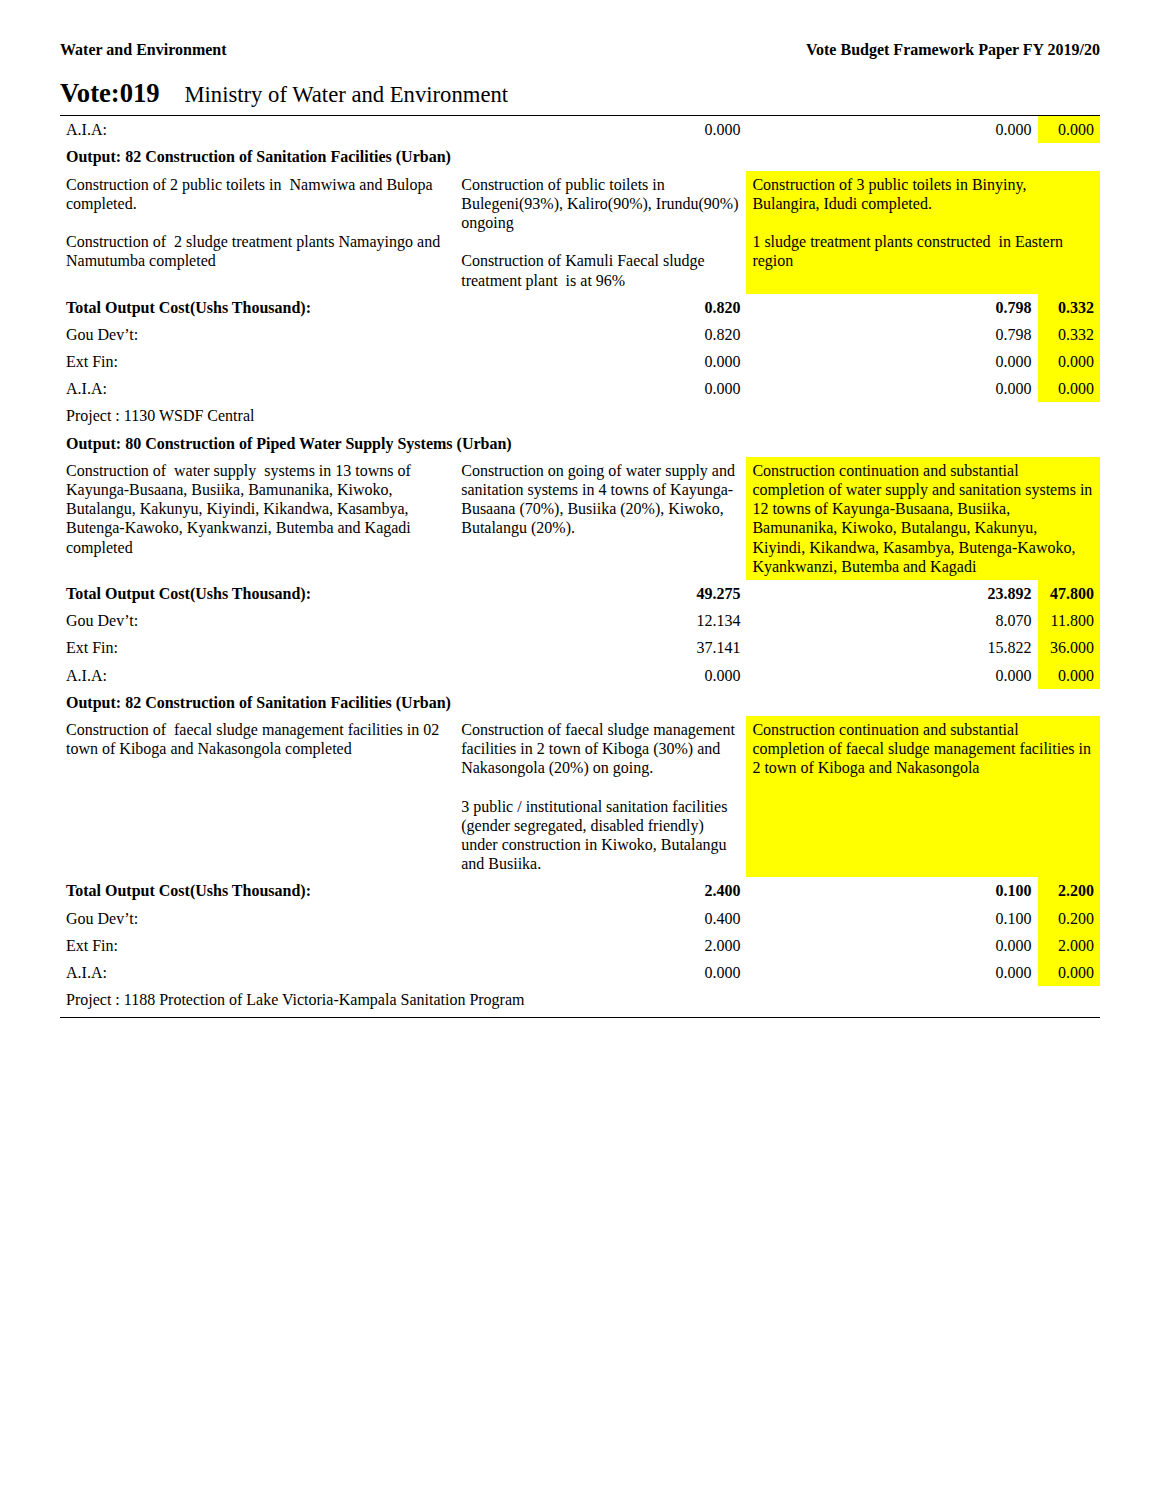Water and Environment
Vote Budget Framework Paper FY 2019/20
Vote:019 Ministry of Water and Environment
| A.I.A: | 0.000 | 0.000 | 0.000 |
| Output: 82 Construction of Sanitation Facilities (Urban) |
| Construction of 2 public toilets in Namwiwa and Bulopa completed. Construction of 2 sludge treatment plants Namayingo and Namutumba completed | Construction of public toilets in Bulegeni(93%), Kaliro(90%), Irundu(90%) ongoing Construction of Kamuli Faecal sludge treatment plant is at 96% | Construction of 3 public toilets in Binyiny, Bulangira, Idudi completed. 1 sludge treatment plants constructed in Eastern region |
| Total Output Cost(Ushs Thousand): | 0.820 | 0.798 | 0.332 |
| Gou Dev’t: | 0.820 | 0.798 | 0.332 |
| Ext Fin: | 0.000 | 0.000 | 0.000 |
| A.I.A: | 0.000 | 0.000 | 0.000 |
| Project : 1130 WSDF Central |
| Output: 80 Construction of Piped Water Supply Systems (Urban) |
| Construction of water supply systems in 13 towns of Kayunga-Busaana, Busiika, Bamunanika, Kiwoko, Butalangu, Kakunyu, Kiyindi, Kikandwa, Kasambya, Butenga-Kawoko, Kyankwanzi, Butemba and Kagadi completed | Construction on going of water supply and sanitation systems in 4 towns of Kayunga-Busaana (70%), Busiika (20%), Kiwoko, Butalangu (20%). | Construction continuation and substantial completion of water supply and sanitation systems in 12 towns of Kayunga-Busaana, Busiika, Bamunanika, Kiwoko, Butalangu, Kakunyu, Kiyindi, Kikandwa, Kasambya, Butenga-Kawoko, Kyankwanzi, Butemba and Kagadi |
| Total Output Cost(Ushs Thousand): | 49.275 | 23.892 | 47.800 |
| Gou Dev’t: | 12.134 | 8.070 | 11.800 |
| Ext Fin: | 37.141 | 15.822 | 36.000 |
| A.I.A: | 0.000 | 0.000 | 0.000 |
| Output: 82 Construction of Sanitation Facilities (Urban) |
| Construction of faecal sludge management facilities in 02 town of Kiboga and Nakasongola completed | Construction of faecal sludge management facilities in 2 town of Kiboga (30%) and Nakasongola (20%) on going. 3 public / institutional sanitation facilities (gender segregated, disabled friendly) under construction in Kiwoko, Butalangu and Busiika. | Construction continuation and substantial completion of faecal sludge management facilities in 2 town of Kiboga and Nakasongola |
| Total Output Cost(Ushs Thousand): | 2.400 | 0.100 | 2.200 |
| Gou Dev’t: | 0.400 | 0.100 | 0.200 |
| Ext Fin: | 2.000 | 0.000 | 2.000 |
| A.I.A: | 0.000 | 0.000 | 0.000 |
| Project : 1188 Protection of Lake Victoria-Kampala Sanitation Program |